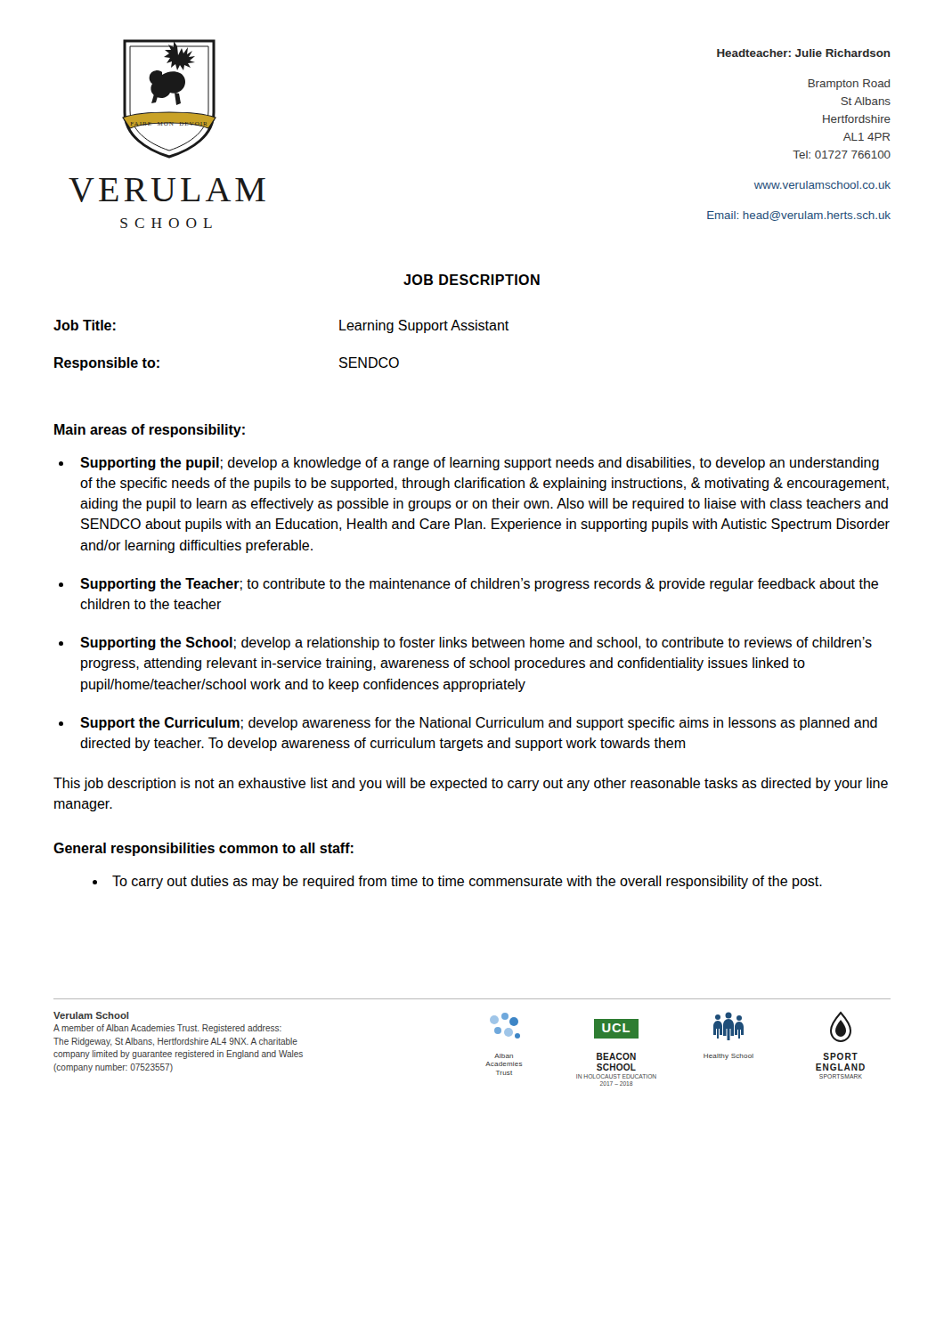FAIRE MON DEVOIR
VERULAM
SCHOOL
Headteacher: Julie Richardson
Brampton Road
St Albans
Hertfordshire
AL1 4PR
Tel: 01727 766100
www.verulamschool.co.uk
Email: head@verulam.herts.sch.uk
JOB DESCRIPTION
| Job Title: | Learning Support Assistant |
| Responsible to: | SENDCO |
Main areas of responsibility:
Supporting the pupil; develop a knowledge of a range of learning support needs and disabilities, to develop an understanding of the specific needs of the pupils to be supported, through clarification & explaining instructions, & motivating & encouragement, aiding the pupil to learn as effectively as possible in groups or on their own. Also will be required to liaise with class teachers and SENDCO about pupils with an Education, Health and Care Plan. Experience in supporting pupils with Autistic Spectrum Disorder and/or learning difficulties preferable.
Supporting the Teacher; to contribute to the maintenance of children’s progress records & provide regular feedback about the children to the teacher
Supporting the School; develop a relationship to foster links between home and school, to contribute to reviews of children’s progress, attending relevant in-service training, awareness of school procedures and confidentiality issues linked to pupil/home/teacher/school work and to keep confidences appropriately
Support the Curriculum; develop awareness for the National Curriculum and support specific aims in lessons as planned and directed by teacher. To develop awareness of curriculum targets and support work towards them
This job description is not an exhaustive list and you will be expected to carry out any other reasonable tasks as directed by your line manager.
General responsibilities common to all staff:
To carry out duties as may be required from time to time commensurate with the overall responsibility of the post.
Verulam School
A member of Alban Academies Trust. Registered address:
The Ridgeway, St Albans, Hertfordshire AL4 9NX. A charitable
company limited by guarantee registered in England and Wales
(company number: 07523557)
Alban
Academies
Trust
UCL
BEACON SCHOOL
IN HOLOCAUST EDUCATION
2017 – 2018
Healthy School
SPORT
ENGLAND
SPORTSMARK